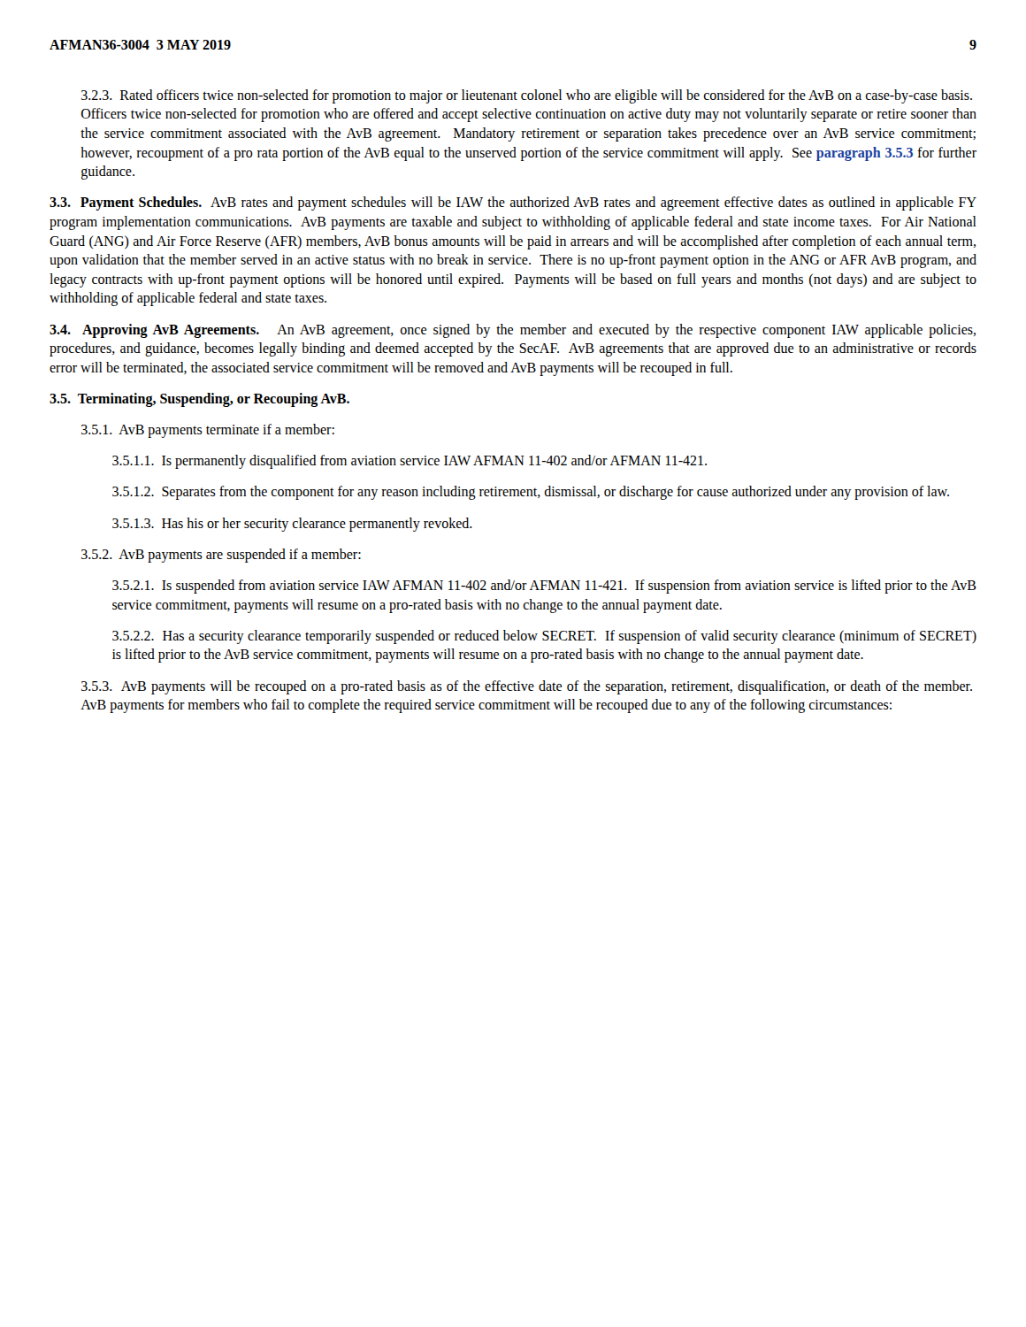AFMAN36-3004 3 MAY 2019 9
3.2.3. Rated officers twice non-selected for promotion to major or lieutenant colonel who are eligible will be considered for the AvB on a case-by-case basis. Officers twice non-selected for promotion who are offered and accept selective continuation on active duty may not voluntarily separate or retire sooner than the service commitment associated with the AvB agreement. Mandatory retirement or separation takes precedence over an AvB service commitment; however, recoupment of a pro rata portion of the AvB equal to the unserved portion of the service commitment will apply. See paragraph 3.5.3 for further guidance.
3.3. Payment Schedules. AvB rates and payment schedules will be IAW the authorized AvB rates and agreement effective dates as outlined in applicable FY program implementation communications. AvB payments are taxable and subject to withholding of applicable federal and state income taxes. For Air National Guard (ANG) and Air Force Reserve (AFR) members, AvB bonus amounts will be paid in arrears and will be accomplished after completion of each annual term, upon validation that the member served in an active status with no break in service. There is no up-front payment option in the ANG or AFR AvB program, and legacy contracts with up-front payment options will be honored until expired. Payments will be based on full years and months (not days) and are subject to withholding of applicable federal and state taxes.
3.4. Approving AvB Agreements. An AvB agreement, once signed by the member and executed by the respective component IAW applicable policies, procedures, and guidance, becomes legally binding and deemed accepted by the SecAF. AvB agreements that are approved due to an administrative or records error will be terminated, the associated service commitment will be removed and AvB payments will be recouped in full.
3.5. Terminating, Suspending, or Recouping AvB.
3.5.1. AvB payments terminate if a member:
3.5.1.1. Is permanently disqualified from aviation service IAW AFMAN 11-402 and/or AFMAN 11-421.
3.5.1.2. Separates from the component for any reason including retirement, dismissal, or discharge for cause authorized under any provision of law.
3.5.1.3. Has his or her security clearance permanently revoked.
3.5.2. AvB payments are suspended if a member:
3.5.2.1. Is suspended from aviation service IAW AFMAN 11-402 and/or AFMAN 11-421. If suspension from aviation service is lifted prior to the AvB service commitment, payments will resume on a pro-rated basis with no change to the annual payment date.
3.5.2.2. Has a security clearance temporarily suspended or reduced below SECRET. If suspension of valid security clearance (minimum of SECRET) is lifted prior to the AvB service commitment, payments will resume on a pro-rated basis with no change to the annual payment date.
3.5.3. AvB payments will be recouped on a pro-rated basis as of the effective date of the separation, retirement, disqualification, or death of the member. AvB payments for members who fail to complete the required service commitment will be recouped due to any of the following circumstances: